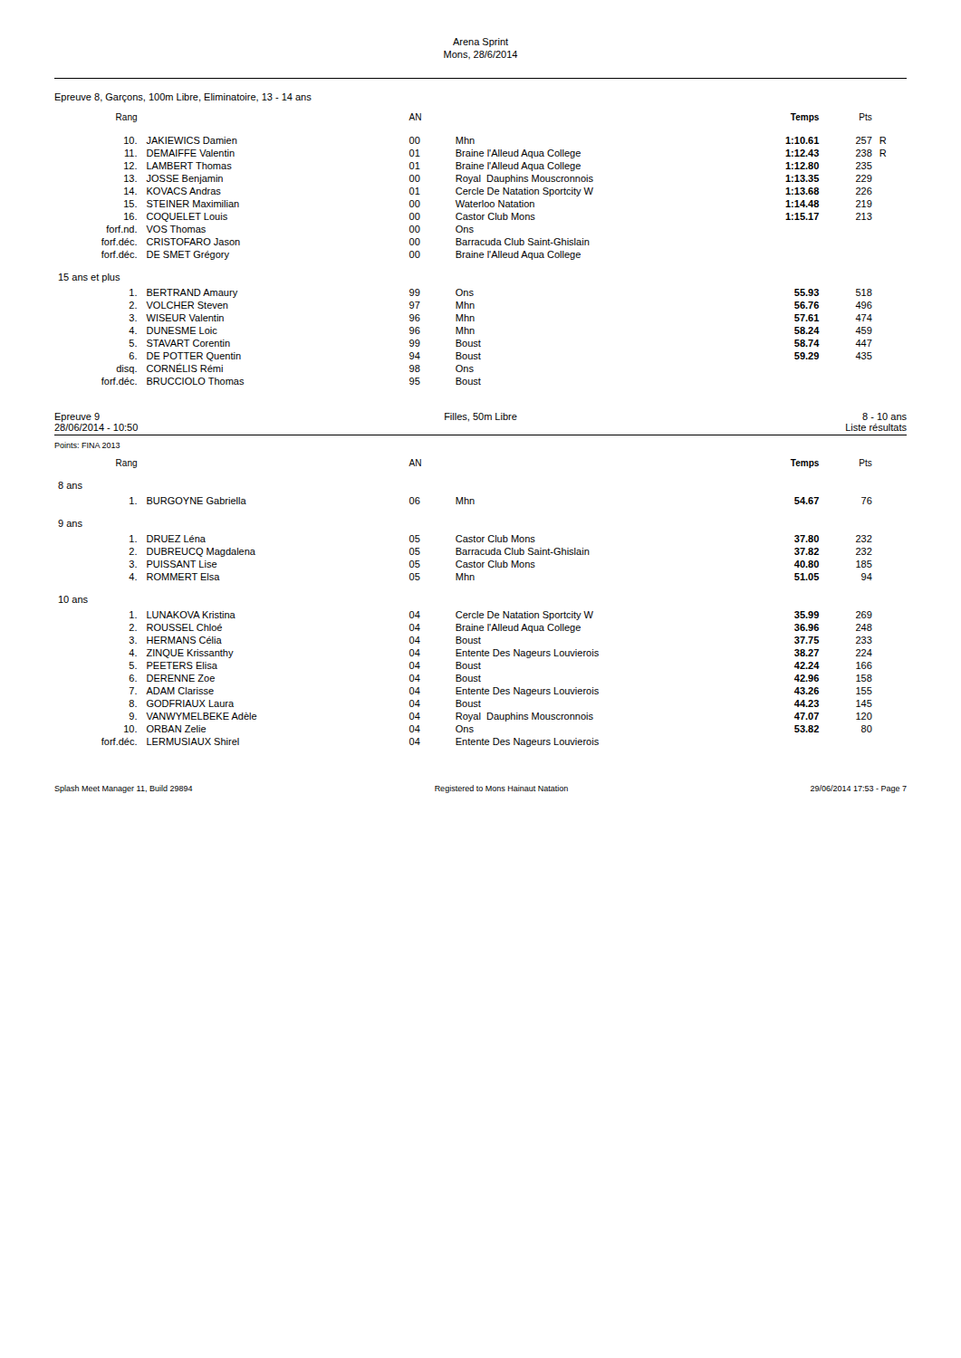Arena Sprint
Mons, 28/6/2014
Epreuve 8, Garçons, 100m Libre, Eliminatoire, 13 - 14 ans
| Rang | | AN | | Temps | Pts | |
| 10. | JAKIEWICS Damien | 00 | Mhn | 1:10.61 | 257 | R |
| 11. | DEMAIFFE Valentin | 01 | Braine l'Alleud Aqua College | 1:12.43 | 238 | R |
| 12. | LAMBERT Thomas | 01 | Braine l'Alleud Aqua College | 1:12.80 | 235 | |
| 13. | JOSSE Benjamin | 00 | Royal Dauphins Mouscronnois | 1:13.35 | 229 | |
| 14. | KOVACS Andras | 01 | Cercle De Natation Sportcity W | 1:13.68 | 226 | |
| 15. | STEINER Maximilian | 00 | Waterloo Natation | 1:14.48 | 219 | |
| 16. | COQUELET Louis | 00 | Castor Club Mons | 1:15.17 | 213 | |
| forf.nd. | VOS Thomas | 00 | Ons | | | |
| forf.déc. | CRISTOFARO Jason | 00 | Barracuda Club Saint-Ghislain | | | |
| forf.déc. | DE SMET Grégory | 00 | Braine l'Alleud Aqua College | | | |
| 15 ans et plus |
| 1. | BERTRAND Amaury | 99 | Ons | 55.93 | 518 | |
| 2. | VOLCHER Steven | 97 | Mhn | 56.76 | 496 | |
| 3. | WISEUR Valentin | 96 | Mhn | 57.61 | 474 | |
| 4. | DUNESME Loic | 96 | Mhn | 58.24 | 459 | |
| 5. | STAVART Corentin | 99 | Boust | 58.74 | 447 | |
| 6. | DE POTTER Quentin | 94 | Boust | 59.29 | 435 | |
| disq. | CORNÉLIS Rémi | 98 | Ons | | | |
| forf.déc. | BRUCCIOLO Thomas | 95 | Boust | | | |
| Epreuve 9 | Filles, 50m Libre | 8 - 10 ans |
| 28/06/2014 - 10:50 | | Liste résultats |
Points: FINA 2013
| Rang | | AN | | Temps | Pts | |
| 8 ans |
| 1. | BURGOYNE Gabriella | 06 | Mhn | 54.67 | 76 | |
| 9 ans |
| 1. | DRUEZ Léna | 05 | Castor Club Mons | 37.80 | 232 | |
| 2. | DUBREUCQ Magdalena | 05 | Barracuda Club Saint-Ghislain | 37.82 | 232 | |
| 3. | PUISSANT Lise | 05 | Castor Club Mons | 40.80 | 185 | |
| 4. | ROMMERT Elsa | 05 | Mhn | 51.05 | 94 | |
| 10 ans |
| 1. | LUNAKOVA Kristina | 04 | Cercle De Natation Sportcity W | 35.99 | 269 | |
| 2. | ROUSSEL Chloé | 04 | Braine l'Alleud Aqua College | 36.96 | 248 | |
| 3. | HERMANS Célia | 04 | Boust | 37.75 | 233 | |
| 4. | ZINQUE Krissanthy | 04 | Entente Des Nageurs Louvierois | 38.27 | 224 | |
| 5. | PEETERS Elisa | 04 | Boust | 42.24 | 166 | |
| 6. | DERENNE Zoe | 04 | Boust | 42.96 | 158 | |
| 7. | ADAM Clarisse | 04 | Entente Des Nageurs Louvierois | 43.26 | 155 | |
| 8. | GODFRIAUX Laura | 04 | Boust | 44.23 | 145 | |
| 9. | VANWYMELBEKE Adèle | 04 | Royal Dauphins Mouscronnois | 47.07 | 120 | |
| 10. | ORBAN Zelie | 04 | Ons | 53.82 | 80 | |
| forf.déc. | LERMUSIAUX Shirel | 04 | Entente Des Nageurs Louvierois | | | |
Splash Meet Manager 11, Build 29894
Registered to Mons Hainaut Natation
29/06/2014 17:53 - Page 7